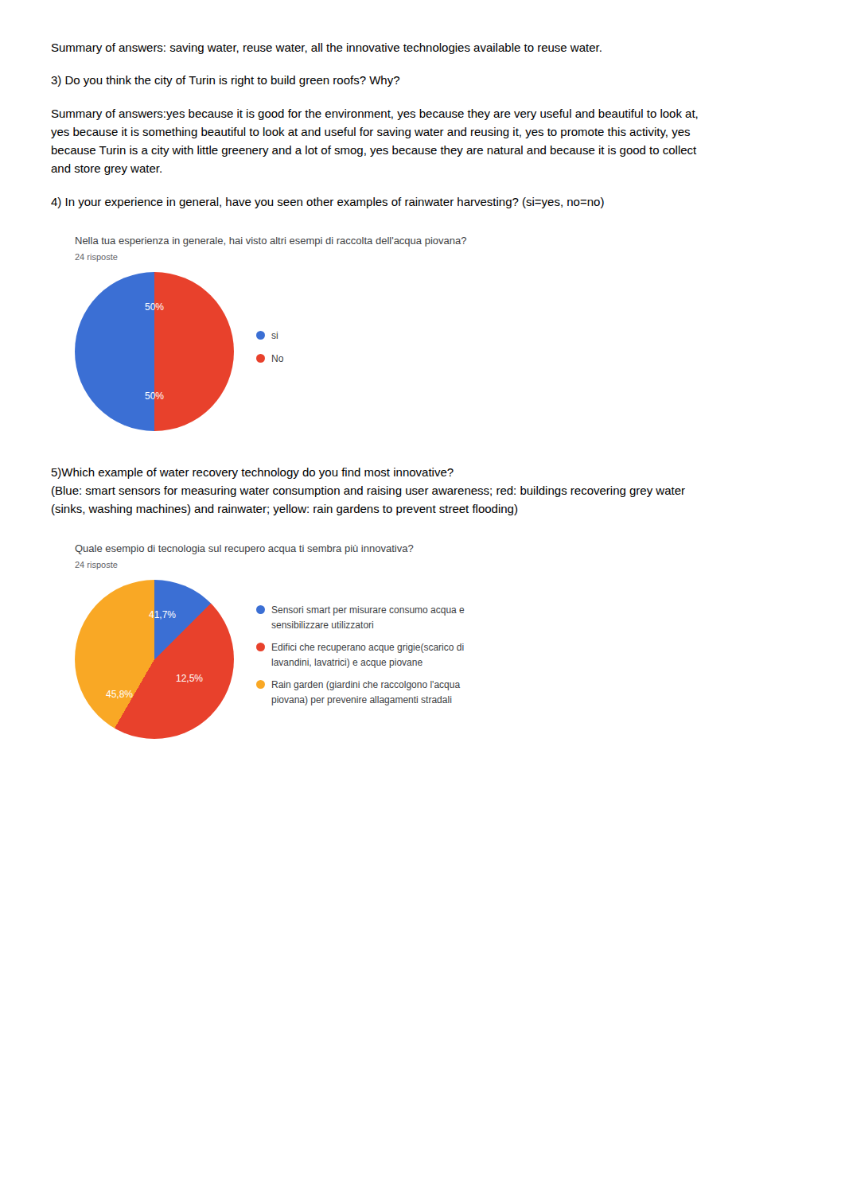Summary of answers: saving water, reuse water, all the innovative technologies available to reuse water.
3) Do you think the city of Turin is right to build green roofs? Why?
Summary of answers:yes because it is good for the environment, yes because they are very useful and beautiful to look at, yes because it is something beautiful to look at and useful for saving water and reusing it, yes to promote this activity, yes because Turin is a city with little greenery and a lot of smog, yes because they are natural and because it is good to collect and store grey water.
4) In your experience in general, have you seen other examples of rainwater harvesting? (si=yes, no=no)
Nella tua esperienza in generale, hai visto altri esempi di raccolta dell'acqua piovana?
24 risposte
50% 50%
si
No
5)Which example of water recovery technology do you find most innovative?
(Blue: smart sensors for measuring water consumption and raising user awareness; red: buildings recovering grey water (sinks, washing machines) and rainwater; yellow: rain gardens to prevent street flooding)
Quale esempio di tecnologia sul recupero acqua ti sembra più innovativa?
24 risposte
41,7% 12,5% 45,8%
Sensori smart per misurare consumo acqua e sensibilizzare utilizzatori
Edifici che recuperano acque grigie(scarico di lavandini, lavatrici) e acque piovane
Rain garden (giardini che raccolgono l'acqua piovana) per prevenire allagamenti stradali